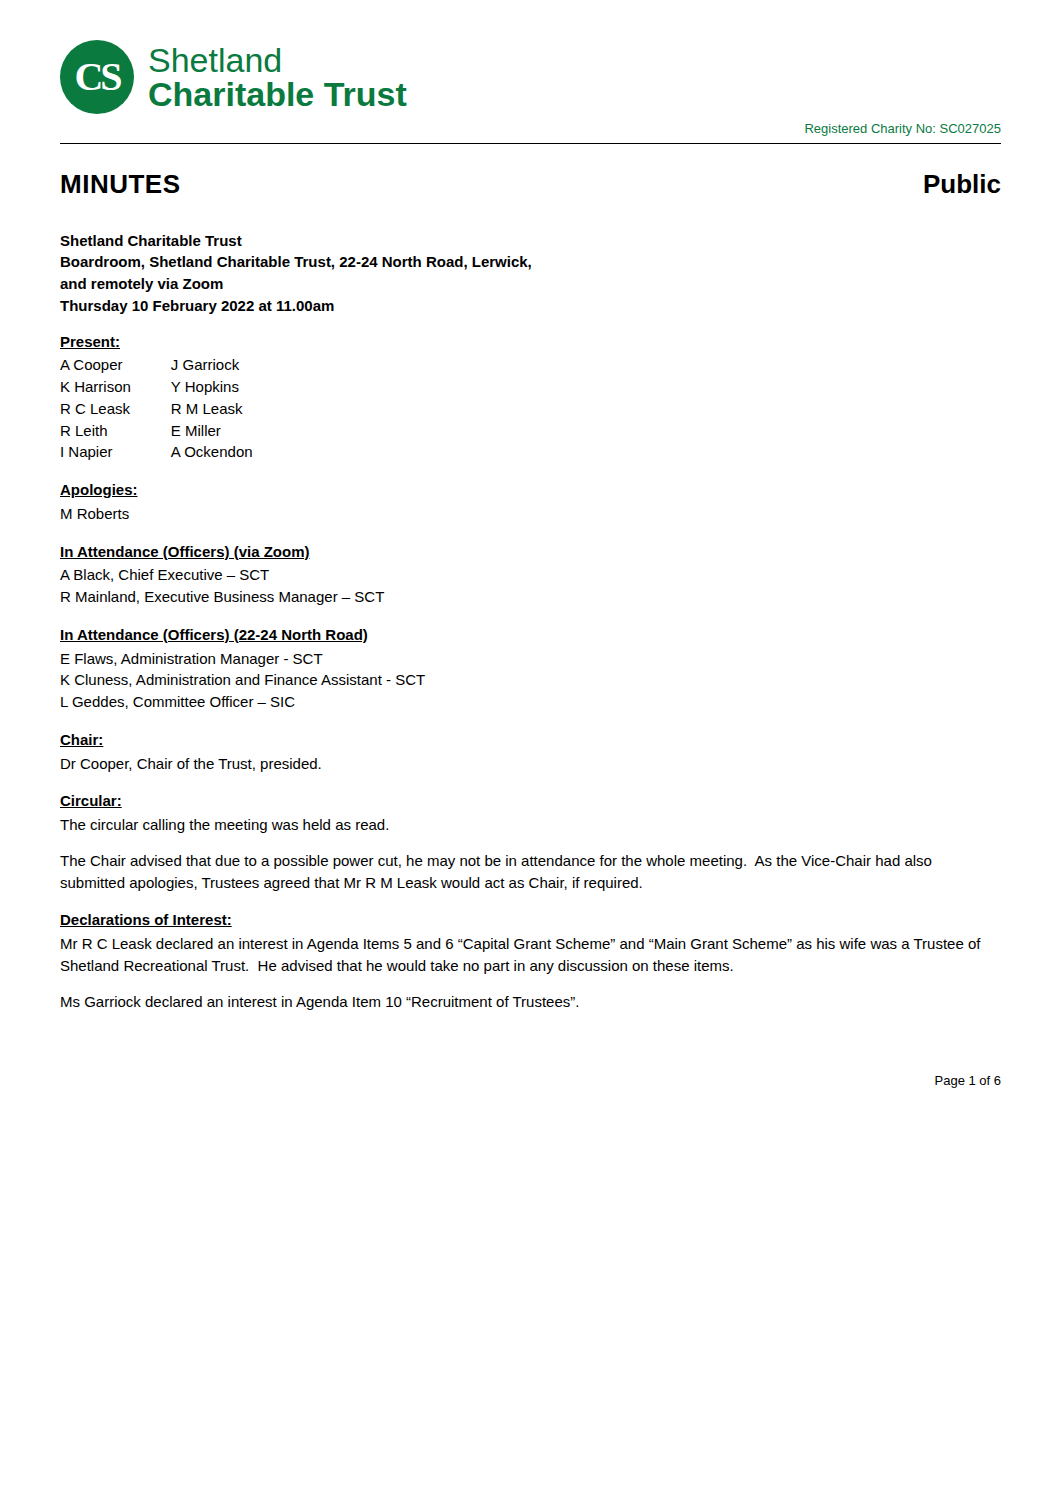CS
Shetland
Charitable Trust
Registered Charity No: SC027025
MINUTES
Public
Shetland Charitable Trust
Boardroom, Shetland Charitable Trust, 22-24 North Road, Lerwick,
and remotely via Zoom
Thursday 10 February 2022 at 11.00am
Present:
| A Cooper | J Garriock |
| K Harrison | Y Hopkins |
| R C Leask | R M Leask |
| R Leith | E Miller |
| I Napier | A Ockendon |
Apologies:
M Roberts
In Attendance (Officers) (via Zoom)
A Black, Chief Executive – SCT
R Mainland, Executive Business Manager – SCT
In Attendance (Officers) (22-24 North Road)
E Flaws, Administration Manager - SCT
K Cluness, Administration and Finance Assistant - SCT
L Geddes, Committee Officer – SIC
Chair:
Dr Cooper, Chair of the Trust, presided.
Circular:
The circular calling the meeting was held as read.
The Chair advised that due to a possible power cut, he may not be in attendance for the whole meeting. As the Vice-Chair had also submitted apologies, Trustees agreed that Mr R M Leask would act as Chair, if required.
Declarations of Interest:
Mr R C Leask declared an interest in Agenda Items 5 and 6 “Capital Grant Scheme” and “Main Grant Scheme” as his wife was a Trustee of Shetland Recreational Trust. He advised that he would take no part in any discussion on these items.
Ms Garriock declared an interest in Agenda Item 10 “Recruitment of Trustees”.
Page 1 of 6